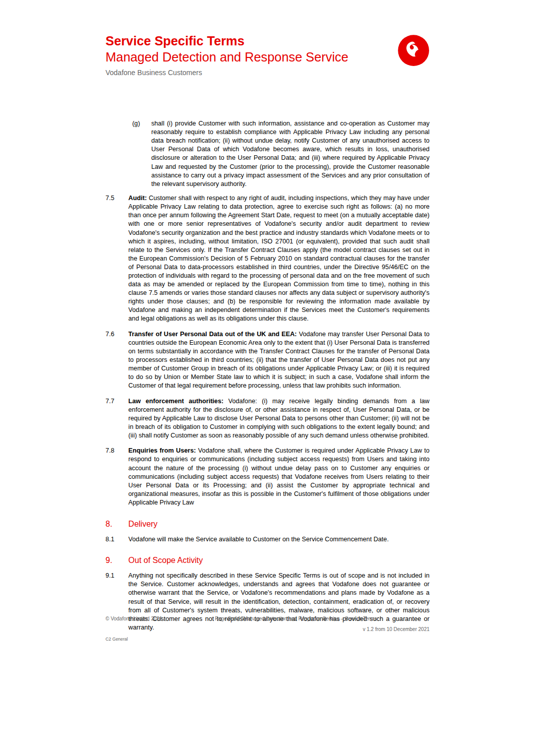Service Specific Terms
Managed Detection and Response Service
Vodafone Business Customers
(g)
shall (i) provide Customer with such information, assistance and co-operation as Customer may reasonably require to establish compliance with Applicable Privacy Law including any personal data breach notification; (ii) without undue delay, notify Customer of any unauthorised access to User Personal Data of which Vodafone becomes aware, which results in loss, unauthorised disclosure or alteration to the User Personal Data; and (iii) where required by Applicable Privacy Law and requested by the Customer (prior to the processing), provide the Customer reasonable assistance to carry out a privacy impact assessment of the Services and any prior consultation of the relevant supervisory authority.
7.5
Audit: Customer shall with respect to any right of audit, including inspections, which they may have under Applicable Privacy Law relating to data protection, agree to exercise such right as follows: (a) no more than once per annum following the Agreement Start Date, request to meet (on a mutually acceptable date) with one or more senior representatives of Vodafone's security and/or audit department to review Vodafone's security organization and the best practice and industry standards which Vodafone meets or to which it aspires, including, without limitation, ISO 27001 (or equivalent), provided that such audit shall relate to the Services only. If the Transfer Contract Clauses apply (the model contract clauses set out in the European Commission's Decision of 5 February 2010 on standard contractual clauses for the transfer of Personal Data to data-processors established in third countries, under the Directive 95/46/EC on the protection of individuals with regard to the processing of personal data and on the free movement of such data as may be amended or replaced by the European Commission from time to time), nothing in this clause 7.5 amends or varies those standard clauses nor affects any data subject or supervisory authority's rights under those clauses; and (b) be responsible for reviewing the information made available by Vodafone and making an independent determination if the Services meet the Customer's requirements and legal obligations as well as its obligations under this clause.
7.6
Transfer of User Personal Data out of the UK and EEA: Vodafone may transfer User Personal Data to countries outside the European Economic Area only to the extent that (i) User Personal Data is transferred on terms substantially in accordance with the Transfer Contract Clauses for the transfer of Personal Data to processors established in third countries; (ii) that the transfer of User Personal Data does not put any member of Customer Group in breach of its obligations under Applicable Privacy Law; or (iii) it is required to do so by Union or Member State law to which it is subject; in such a case, Vodafone shall inform the Customer of that legal requirement before processing, unless that law prohibits such information.
7.7
Law enforcement authorities: Vodafone: (i) may receive legally binding demands from a law enforcement authority for the disclosure of, or other assistance in respect of, User Personal Data, or be required by Applicable Law to disclose User Personal Data to persons other than Customer; (ii) will not be in breach of its obligation to Customer in complying with such obligations to the extent legally bound; and (iii) shall notify Customer as soon as reasonably possible of any such demand unless otherwise prohibited.
7.8
Enquiries from Users: Vodafone shall, where the Customer is required under Applicable Privacy Law to respond to enquiries or communications (including subject access requests) from Users and taking into account the nature of the processing (i) without undue delay pass on to Customer any enquiries or communications (including subject access requests) that Vodafone receives from Users relating to their User Personal Data or its Processing; and (ii) assist the Customer by appropriate technical and organizational measures, insofar as this is possible in the Customer's fulfilment of those obligations under Applicable Privacy Law
8.
Delivery
8.1
Vodafone will make the Service available to Customer on the Service Commencement Date.
9.
Out of Scope Activity
9.1
Anything not specifically described in these Service Specific Terms is out of scope and is not included in the Service. Customer acknowledges, understands and agrees that Vodafone does not guarantee or otherwise warrant that the Service, or Vodafone's recommendations and plans made by Vodafone as a result of that Service, will result in the identification, detection, containment, eradication of, or recovery from all of Customer's system threats, vulnerabilities, malware, malicious software, or other malicious threats. Customer agrees not to represent to anyone that Vodafone has provided such a guarantee or warranty.
© Vodafone Limited 2021
Page 8 of 17Managed Detection and Response Service – Service Terms
v 1.2 from 10 December 2021
C2 General